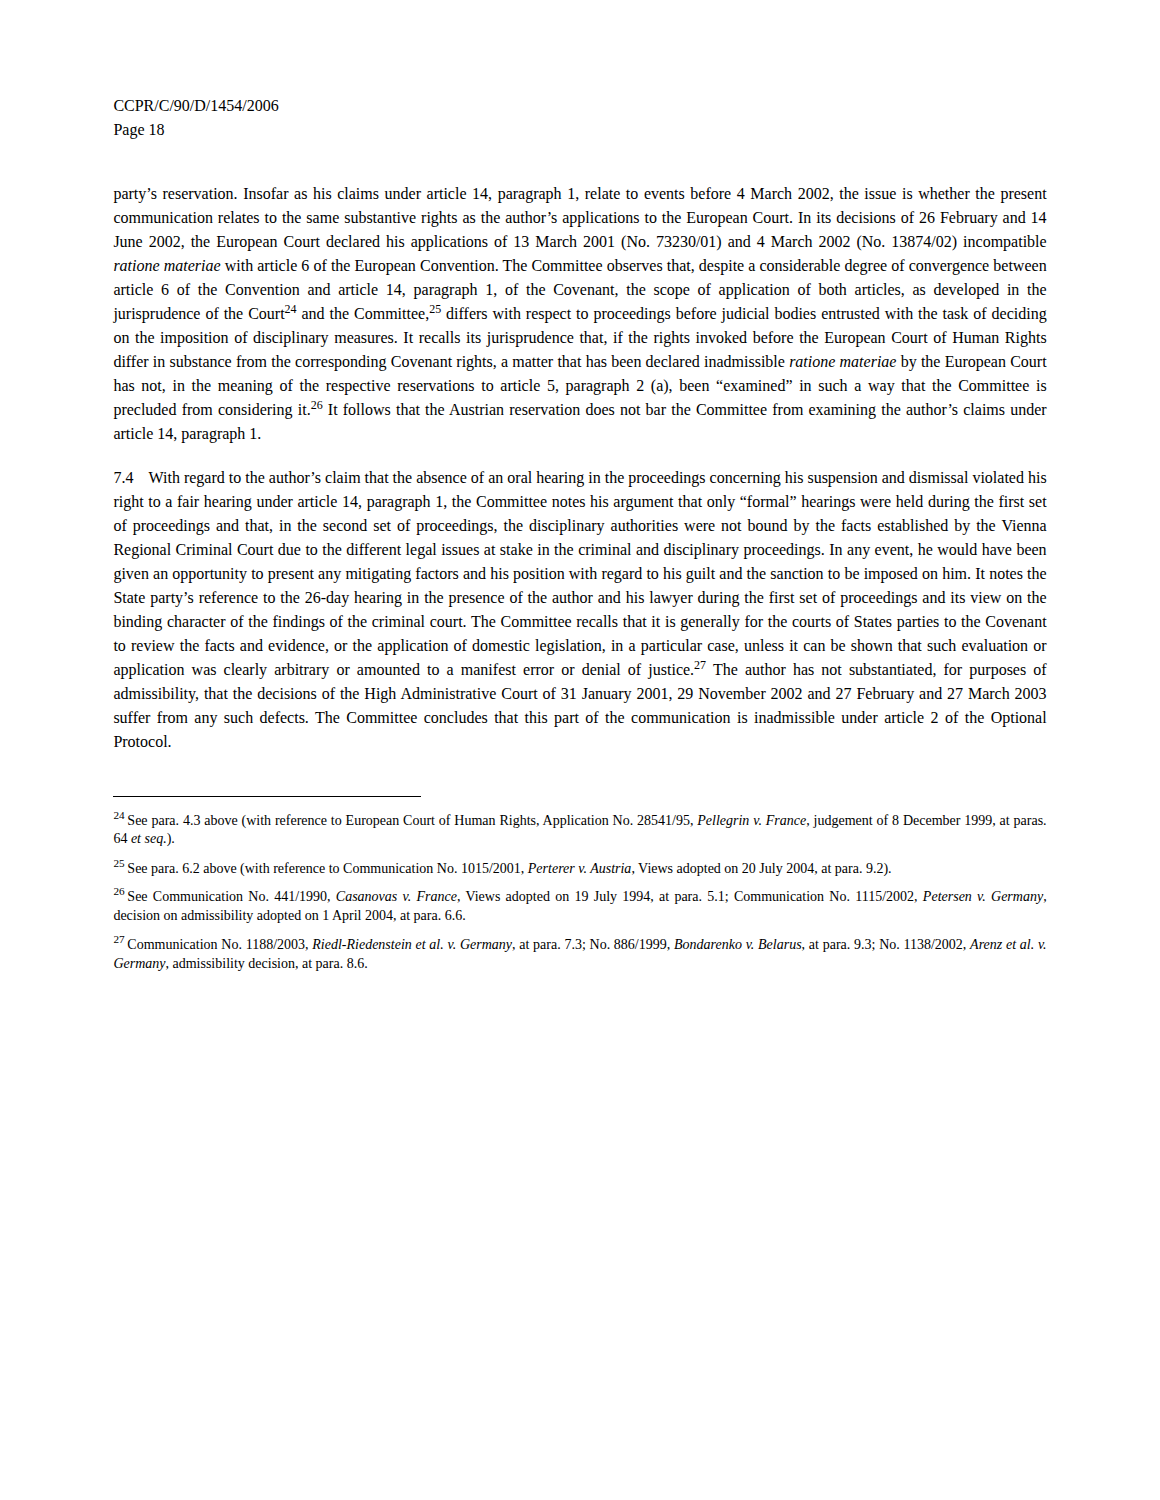CCPR/C/90/D/1454/2006
Page 18
party’s reservation. Insofar as his claims under article 14, paragraph 1, relate to events before 4 March 2002, the issue is whether the present communication relates to the same substantive rights as the author’s applications to the European Court. In its decisions of 26 February and 14 June 2002, the European Court declared his applications of 13 March 2001 (No. 73230/01) and 4 March 2002 (No. 13874/02) incompatible ratione materiae with article 6 of the European Convention. The Committee observes that, despite a considerable degree of convergence between article 6 of the Convention and article 14, paragraph 1, of the Covenant, the scope of application of both articles, as developed in the jurisprudence of the Court24 and the Committee,25 differs with respect to proceedings before judicial bodies entrusted with the task of deciding on the imposition of disciplinary measures. It recalls its jurisprudence that, if the rights invoked before the European Court of Human Rights differ in substance from the corresponding Covenant rights, a matter that has been declared inadmissible ratione materiae by the European Court has not, in the meaning of the respective reservations to article 5, paragraph 2 (a), been “examined” in such a way that the Committee is precluded from considering it.26 It follows that the Austrian reservation does not bar the Committee from examining the author’s claims under article 14, paragraph 1.
7.4 With regard to the author’s claim that the absence of an oral hearing in the proceedings concerning his suspension and dismissal violated his right to a fair hearing under article 14, paragraph 1, the Committee notes his argument that only “formal” hearings were held during the first set of proceedings and that, in the second set of proceedings, the disciplinary authorities were not bound by the facts established by the Vienna Regional Criminal Court due to the different legal issues at stake in the criminal and disciplinary proceedings. In any event, he would have been given an opportunity to present any mitigating factors and his position with regard to his guilt and the sanction to be imposed on him. It notes the State party’s reference to the 26-day hearing in the presence of the author and his lawyer during the first set of proceedings and its view on the binding character of the findings of the criminal court. The Committee recalls that it is generally for the courts of States parties to the Covenant to review the facts and evidence, or the application of domestic legislation, in a particular case, unless it can be shown that such evaluation or application was clearly arbitrary or amounted to a manifest error or denial of justice.27 The author has not substantiated, for purposes of admissibility, that the decisions of the High Administrative Court of 31 January 2001, 29 November 2002 and 27 February and 27 March 2003 suffer from any such defects. The Committee concludes that this part of the communication is inadmissible under article 2 of the Optional Protocol.
24 See para. 4.3 above (with reference to European Court of Human Rights, Application No. 28541/95, Pellegrin v. France, judgement of 8 December 1999, at paras. 64 et seq.).
25 See para. 6.2 above (with reference to Communication No. 1015/2001, Perterer v. Austria, Views adopted on 20 July 2004, at para. 9.2).
26 See Communication No. 441/1990, Casanovas v. France, Views adopted on 19 July 1994, at para. 5.1; Communication No. 1115/2002, Petersen v. Germany, decision on admissibility adopted on 1 April 2004, at para. 6.6.
27 Communication No. 1188/2003, Riedl-Riedenstein et al. v. Germany, at para. 7.3; No. 886/1999, Bondarenko v. Belarus, at para. 9.3; No. 1138/2002, Arenz et al. v. Germany, admissibility decision, at para. 8.6.